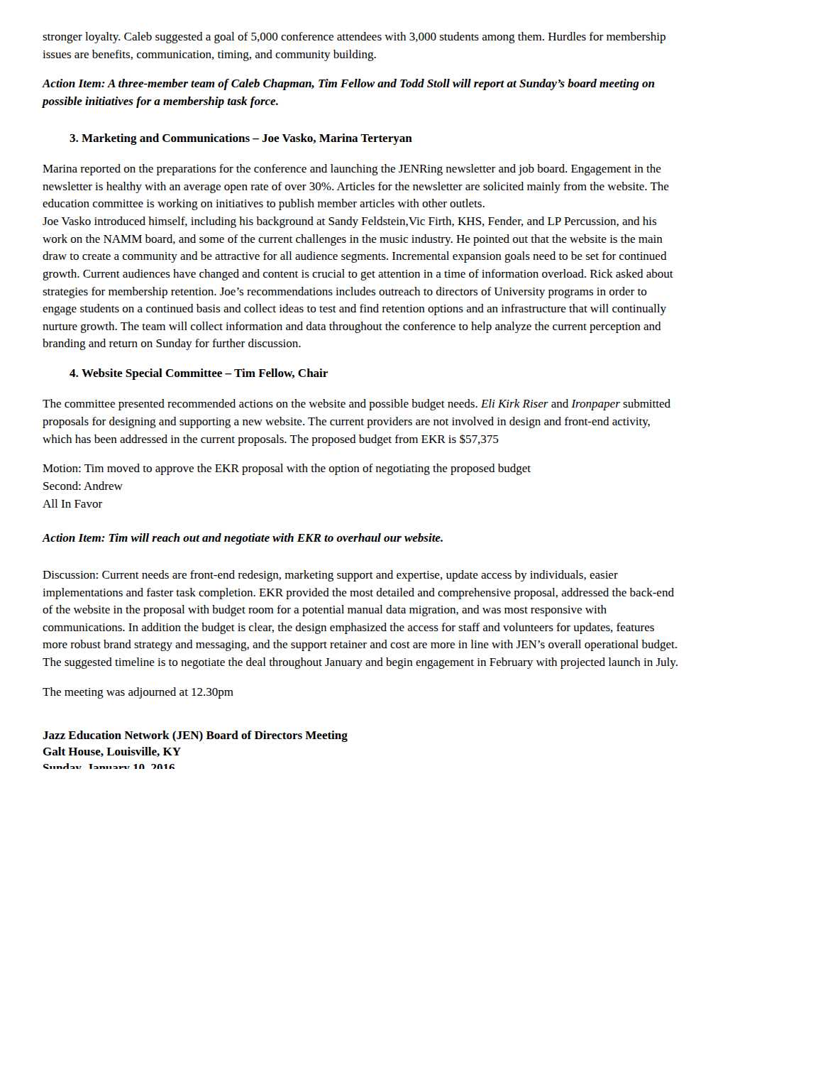stronger loyalty. Caleb suggested a goal of 5,000 conference attendees with 3,000 students among them. Hurdles for membership issues are benefits, communication, timing, and community building.
Action Item: A three-member team of Caleb Chapman, Tim Fellow and Todd Stoll will report at Sunday’s board meeting on possible initiatives for a membership task force.
Marketing and Communications – Joe Vasko, Marina Terteryan
Marina reported on the preparations for the conference and launching the JENRing newsletter and job board. Engagement in the newsletter is healthy with an average open rate of over 30%. Articles for the newsletter are solicited mainly from the website. The education committee is working on initiatives to publish member articles with other outlets.
Joe Vasko introduced himself, including his background at Sandy Feldstein,Vic Firth, KHS, Fender, and LP Percussion, and his work on the NAMM board, and some of the current challenges in the music industry. He pointed out that the website is the main draw to create a community and be attractive for all audience segments. Incremental expansion goals need to be set for continued growth. Current audiences have changed and content is crucial to get attention in a time of information overload. Rick asked about strategies for membership retention. Joe’s recommendations includes outreach to directors of University programs in order to engage students on a continued basis and collect ideas to test and find retention options and an infrastructure that will continually nurture growth. The team will collect information and data throughout the conference to help analyze the current perception and branding and return on Sunday for further discussion.
Website Special Committee – Tim Fellow, Chair
The committee presented recommended actions on the website and possible budget needs. Eli Kirk Riser and Ironpaper submitted proposals for designing and supporting a new website. The current providers are not involved in design and front-end activity, which has been addressed in the current proposals. The proposed budget from EKR is $57,375
Motion: Tim moved to approve the EKR proposal with the option of negotiating the proposed budget
Second: Andrew
All In Favor
Action Item: Tim will reach out and negotiate with EKR to overhaul our website.
Discussion: Current needs are front-end redesign, marketing support and expertise, update access by individuals, easier implementations and faster task completion. EKR provided the most detailed and comprehensive proposal, addressed the back-end of the website in the proposal with budget room for a potential manual data migration, and was most responsive with communications. In addition the budget is clear, the design emphasized the access for staff and volunteers for updates, features more robust brand strategy and messaging, and the support retainer and cost are more in line with JEN’s overall operational budget. The suggested timeline is to negotiate the deal throughout January and begin engagement in February with projected launch in July.
The meeting was adjourned at 12.30pm
Jazz Education Network (JEN) Board of Directors Meeting
Galt House, Louisville, KY
Sunday, January 10, 2016